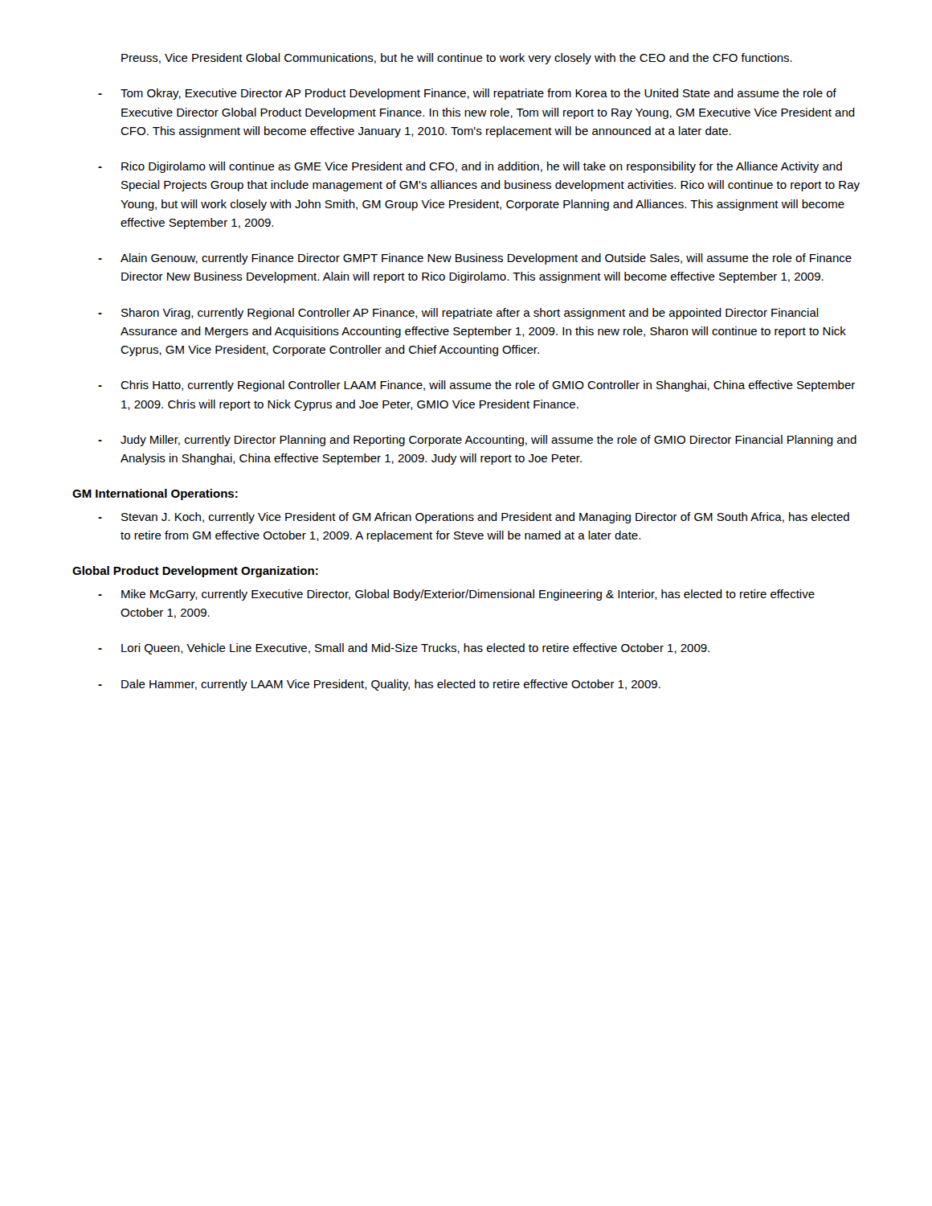Preuss, Vice President Global Communications, but he will continue to work very closely with the CEO and the CFO functions.
Tom Okray, Executive Director AP Product Development Finance, will repatriate from Korea to the United State and assume the role of Executive Director Global Product Development Finance. In this new role, Tom will report to Ray Young, GM Executive Vice President and CFO. This assignment will become effective January 1, 2010. Tom's replacement will be announced at a later date.
Rico Digirolamo will continue as GME Vice President and CFO, and in addition, he will take on responsibility for the Alliance Activity and Special Projects Group that include management of GM's alliances and business development activities. Rico will continue to report to Ray Young, but will work closely with John Smith, GM Group Vice President, Corporate Planning and Alliances. This assignment will become effective September 1, 2009.
Alain Genouw, currently Finance Director GMPT Finance New Business Development and Outside Sales, will assume the role of Finance Director New Business Development. Alain will report to Rico Digirolamo. This assignment will become effective September 1, 2009.
Sharon Virag, currently Regional Controller AP Finance, will repatriate after a short assignment and be appointed Director Financial Assurance and Mergers and Acquisitions Accounting effective September 1, 2009. In this new role, Sharon will continue to report to Nick Cyprus, GM Vice President, Corporate Controller and Chief Accounting Officer.
Chris Hatto, currently Regional Controller LAAM Finance, will assume the role of GMIO Controller in Shanghai, China effective September 1, 2009. Chris will report to Nick Cyprus and Joe Peter, GMIO Vice President Finance.
Judy Miller, currently Director Planning and Reporting Corporate Accounting, will assume the role of GMIO Director Financial Planning and Analysis in Shanghai, China effective September 1, 2009. Judy will report to Joe Peter.
GM International Operations:
Stevan J. Koch, currently Vice President of GM African Operations and President and Managing Director of GM South Africa, has elected to retire from GM effective October 1, 2009. A replacement for Steve will be named at a later date.
Global Product Development Organization:
Mike McGarry, currently Executive Director, Global Body/Exterior/Dimensional Engineering & Interior, has elected to retire effective October 1, 2009.
Lori Queen, Vehicle Line Executive, Small and Mid-Size Trucks, has elected to retire effective October 1, 2009.
Dale Hammer, currently LAAM Vice President, Quality, has elected to retire effective October 1, 2009.